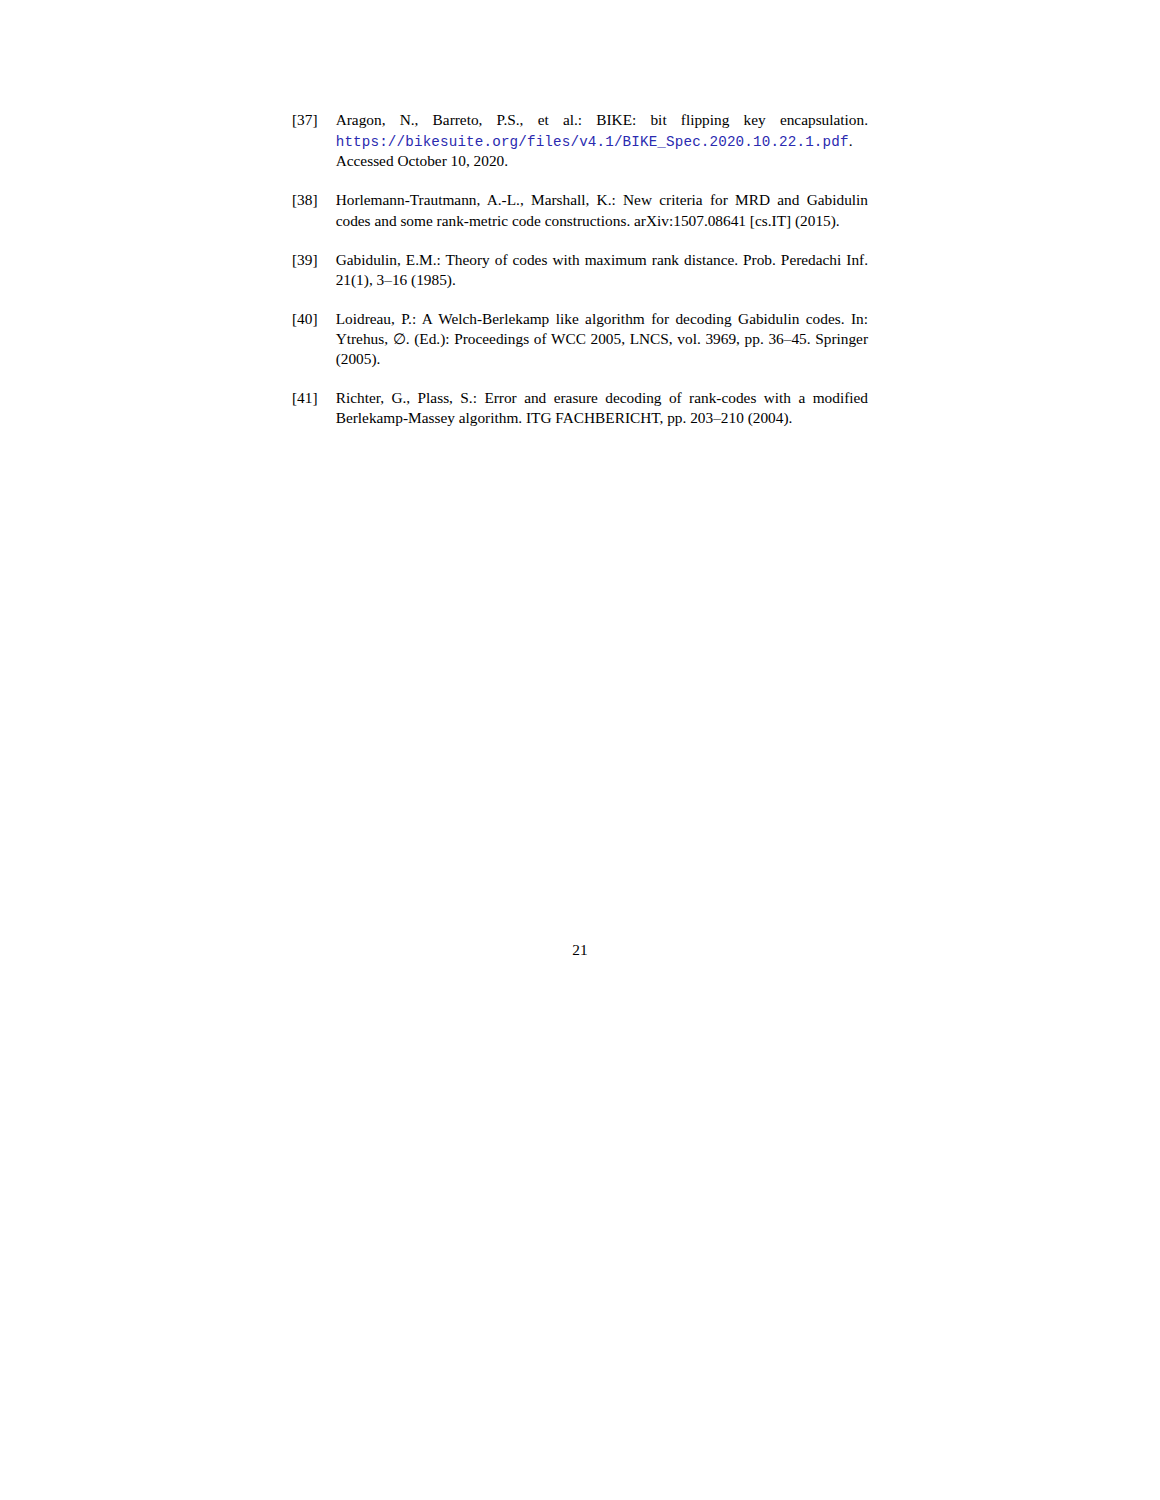[37] Aragon, N., Barreto, P.S., et al.: BIKE: bit flipping key encapsulation. https://bikesuite.org/files/v4.1/BIKE_Spec.2020.10.22.1.pdf. Accessed October 10, 2020.
[38] Horlemann-Trautmann, A.-L., Marshall, K.: New criteria for MRD and Gabidulin codes and some rank-metric code constructions. arXiv:1507.08641 [cs.IT] (2015).
[39] Gabidulin, E.M.: Theory of codes with maximum rank distance. Prob. Peredachi Inf. 21(1), 3–16 (1985).
[40] Loidreau, P.: A Welch-Berlekamp like algorithm for decoding Gabidulin codes. In: Ytrehus, ∅. (Ed.): Proceedings of WCC 2005, LNCS, vol. 3969, pp. 36–45. Springer (2005).
[41] Richter, G., Plass, S.: Error and erasure decoding of rank-codes with a modified Berlekamp-Massey algorithm. ITG FACHBERICHT, pp. 203–210 (2004).
21